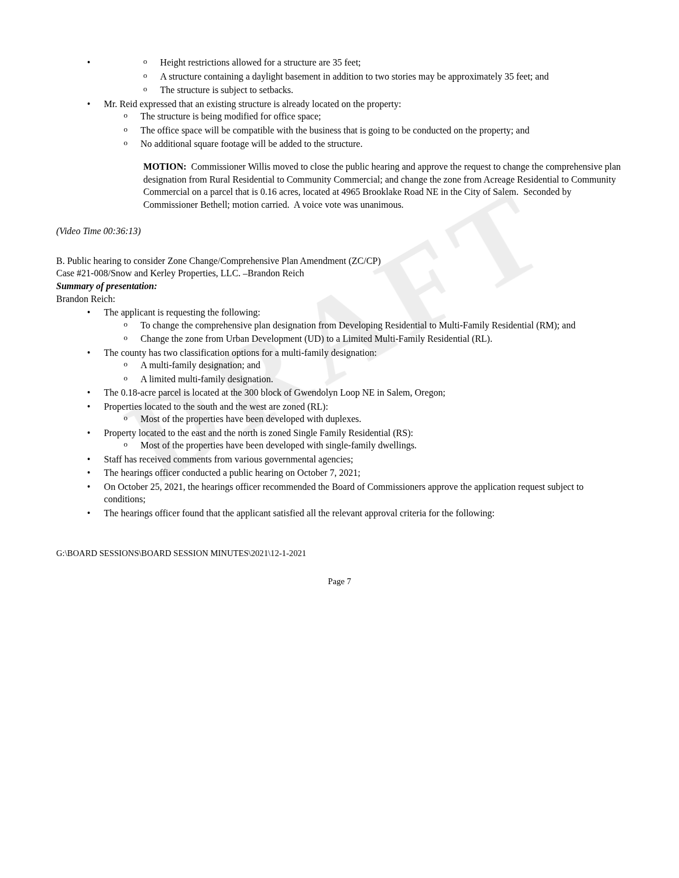DRAFT
Height restrictions allowed for a structure are 35 feet;
A structure containing a daylight basement in addition to two stories may be approximately 35 feet; and
The structure is subject to setbacks.
Mr. Reid expressed that an existing structure is already located on the property:
The structure is being modified for office space;
The office space will be compatible with the business that is going to be conducted on the property; and
No additional square footage will be added to the structure.
MOTION: Commissioner Willis moved to close the public hearing and approve the request to change the comprehensive plan designation from Rural Residential to Community Commercial; and change the zone from Acreage Residential to Community Commercial on a parcel that is 0.16 acres, located at 4965 Brooklake Road NE in the City of Salem. Seconded by Commissioner Bethell; motion carried. A voice vote was unanimous.
(Video Time 00:36:13)
B. Public hearing to consider Zone Change/Comprehensive Plan Amendment (ZC/CP)
Case #21-008/Snow and Kerley Properties, LLC. –Brandon Reich
Summary of presentation:
Brandon Reich:
The applicant is requesting the following:
To change the comprehensive plan designation from Developing Residential to Multi-Family Residential (RM); and
Change the zone from Urban Development (UD) to a Limited Multi-Family Residential (RL).
The county has two classification options for a multi-family designation:
A multi-family designation; and
A limited multi-family designation.
The 0.18-acre parcel is located at the 300 block of Gwendolyn Loop NE in Salem, Oregon;
Properties located to the south and the west are zoned (RL):
Most of the properties have been developed with duplexes.
Property located to the east and the north is zoned Single Family Residential (RS):
Most of the properties have been developed with single-family dwellings.
Staff has received comments from various governmental agencies;
The hearings officer conducted a public hearing on October 7, 2021;
On October 25, 2021, the hearings officer recommended the Board of Commissioners approve the application request subject to conditions;
The hearings officer found that the applicant satisfied all the relevant approval criteria for the following:
G:\BOARD SESSIONS\BOARD SESSION MINUTES\2021\12-1-2021
Page 7